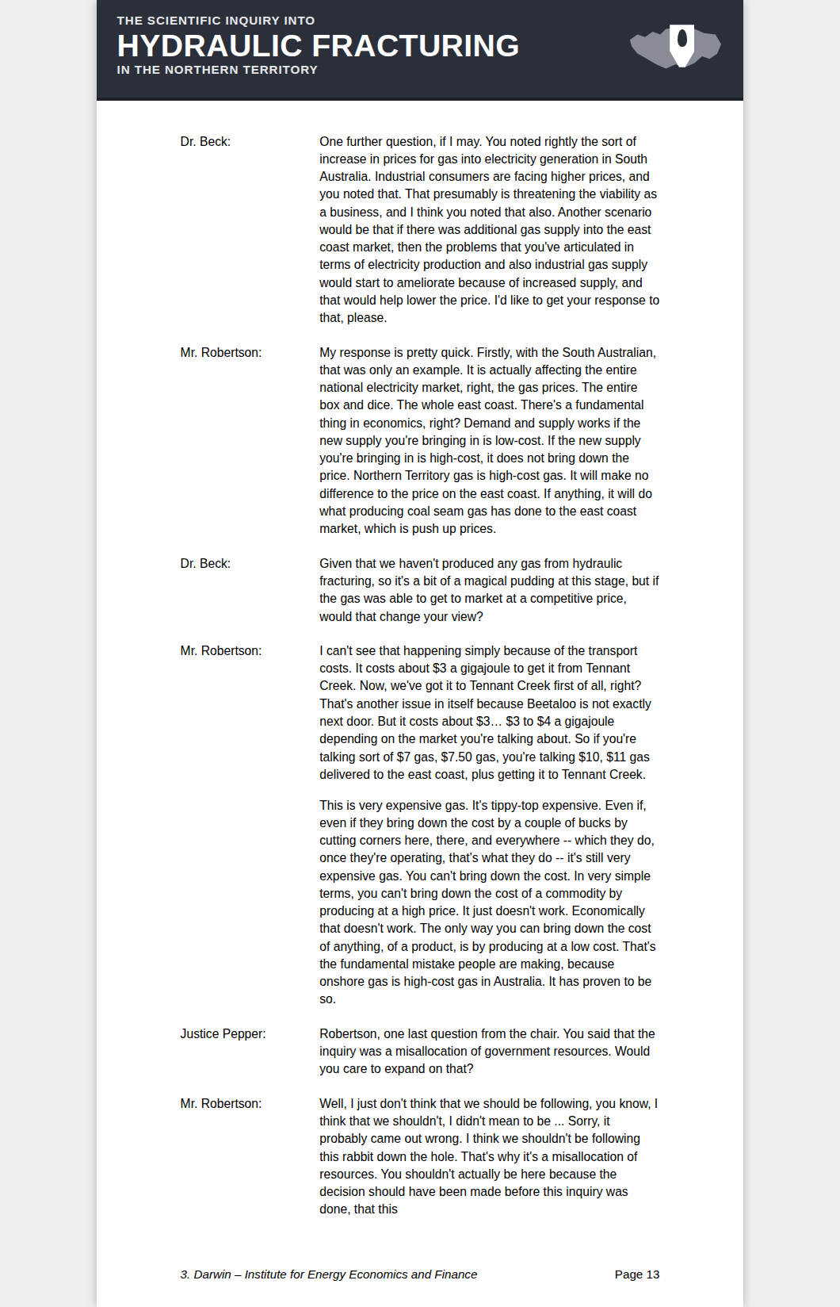The Scientific Inquiry into
Hydraulic Fracturing
in the Northern Territory
Dr. Beck:
One further question, if I may. You noted rightly the sort of increase in prices for gas into electricity generation in South Australia. Industrial consumers are facing higher prices, and you noted that. That presumably is threatening the viability as a business, and I think you noted that also. Another scenario would be that if there was additional gas supply into the east coast market, then the problems that you've articulated in terms of electricity production and also industrial gas supply would start to ameliorate because of increased supply, and that would help lower the price. I'd like to get your response to that, please.
Mr. Robertson:
My response is pretty quick. Firstly, with the South Australian, that was only an example. It is actually affecting the entire national electricity market, right, the gas prices. The entire box and dice. The whole east coast. There's a fundamental thing in economics, right? Demand and supply works if the new supply you're bringing in is low-cost. If the new supply you're bringing in is high-cost, it does not bring down the price. Northern Territory gas is high-cost gas. It will make no difference to the price on the east coast. If anything, it will do what producing coal seam gas has done to the east coast market, which is push up prices.
Dr. Beck:
Given that we haven't produced any gas from hydraulic fracturing, so it's a bit of a magical pudding at this stage, but if the gas was able to get to market at a competitive price, would that change your view?
Mr. Robertson:
I can't see that happening simply because of the transport costs. It costs about $3 a gigajoule to get it from Tennant Creek. Now, we've got it to Tennant Creek first of all, right? That's another issue in itself because Beetaloo is not exactly next door. But it costs about $3… $3 to $4 a gigajoule depending on the market you're talking about. So if you're talking sort of $7 gas, $7.50 gas, you're talking $10, $11 gas delivered to the east coast, plus getting it to Tennant Creek.
This is very expensive gas. It's tippy-top expensive. Even if, even if they bring down the cost by a couple of bucks by cutting corners here, there, and everywhere -- which they do, once they're operating, that's what they do -- it's still very expensive gas. You can't bring down the cost. In very simple terms, you can't bring down the cost of a commodity by producing at a high price. It just doesn't work. Economically that doesn't work. The only way you can bring down the cost of anything, of a product, is by producing at a low cost. That's the fundamental mistake people are making, because onshore gas is high-cost gas in Australia. It has proven to be so.
Justice Pepper:
Robertson, one last question from the chair. You said that the inquiry was a misallocation of government resources. Would you care to expand on that?
Mr. Robertson:
Well, I just don't think that we should be following, you know, I think that we shouldn't, I didn't mean to be ... Sorry, it probably came out wrong. I think we shouldn't be following this rabbit down the hole. That's why it's a misallocation of resources. You shouldn't actually be here because the decision should have been made before this inquiry was done, that this
3. Darwin – Institute for Energy Economics and Finance
Page 13